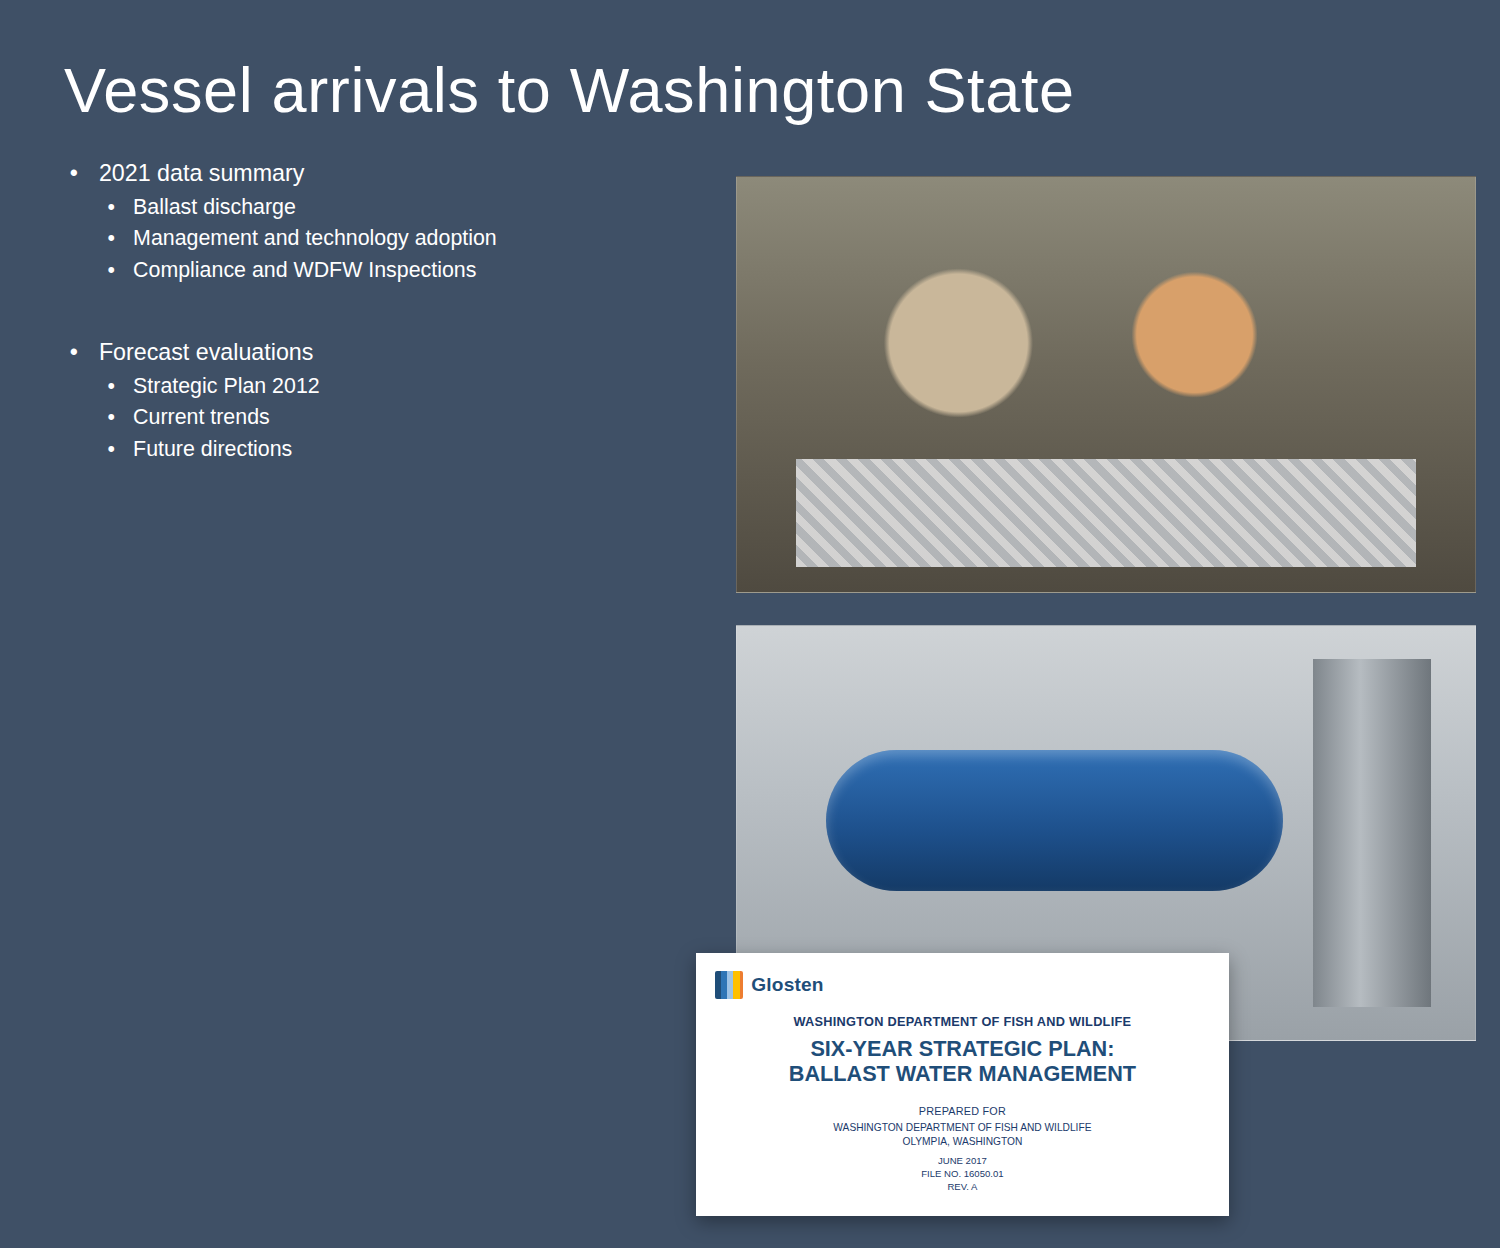Vessel arrivals to Washington State
2021 data summary
Ballast discharge
Management and technology adoption
Compliance and WDFW Inspections
Forecast evaluations
Strategic Plan 2012
Current trends
Future directions
Glosten
WASHINGTON DEPARTMENT OF FISH AND WILDLIFE
SIX-YEAR STRATEGIC PLAN:
BALLAST WATER MANAGEMENT
PREPARED FOR
WASHINGTON DEPARTMENT OF FISH AND WILDLIFE
OLYMPIA, WASHINGTON
JUNE 2017
FILE NO. 16050.01
REV. A